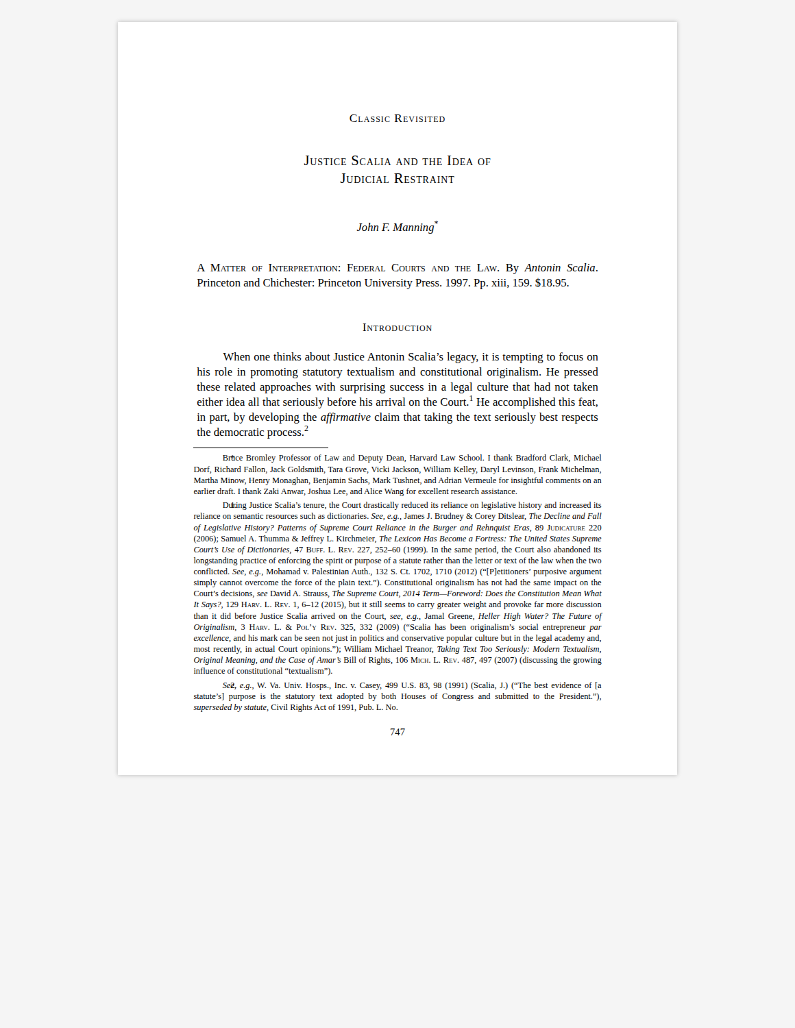Classic Revisited
Justice Scalia and the Idea of
Judicial Restraint
John F. Manning*
A Matter of Interpretation: Federal Courts and the Law. By Antonin Scalia. Princeton and Chichester: Princeton University Press. 1997. Pp. xiii, 159. $18.95.
Introduction
When one thinks about Justice Antonin Scalia’s legacy, it is tempting to focus on his role in promoting statutory textualism and constitutional originalism. He pressed these related approaches with surprising success in a legal culture that had not taken either idea all that seriously before his arrival on the Court.1 He accomplished this feat, in part, by developing the affirmative claim that taking the text seriously best respects the democratic process.2
*Bruce Bromley Professor of Law and Deputy Dean, Harvard Law School. I thank Bradford Clark, Michael Dorf, Richard Fallon, Jack Goldsmith, Tara Grove, Vicki Jackson, William Kelley, Daryl Levinson, Frank Michelman, Martha Minow, Henry Monaghan, Benjamin Sachs, Mark Tushnet, and Adrian Vermeule for insightful comments on an earlier draft. I thank Zaki Anwar, Joshua Lee, and Alice Wang for excellent research assistance.
1. During Justice Scalia’s tenure, the Court drastically reduced its reliance on legislative history and increased its reliance on semantic resources such as dictionaries. See, e.g., James J. Brudney & Corey Ditslear, The Decline and Fall of Legislative History? Patterns of Supreme Court Reliance in the Burger and Rehnquist Eras, 89 Judicature 220 (2006); Samuel A. Thumma & Jeffrey L. Kirchmeier, The Lexicon Has Become a Fortress: The United States Supreme Court’s Use of Dictionaries, 47 Buff. L. Rev. 227, 252–60 (1999). In the same period, the Court also abandoned its longstanding practice of enforcing the spirit or purpose of a statute rather than the letter or text of the law when the two conflicted. See, e.g., Mohamad v. Palestinian Auth., 132 S. Ct. 1702, 1710 (2012) (“[P]etitioners’ purposive argument simply cannot overcome the force of the plain text.”). Constitutional originalism has not had the same impact on the Court’s decisions, see David A. Strauss, The Supreme Court, 2014 Term—Foreword: Does the Constitution Mean What It Says?, 129 Harv. L. Rev. 1, 6–12 (2015), but it still seems to carry greater weight and provoke far more discussion than it did before Justice Scalia arrived on the Court, see, e.g., Jamal Greene, Heller High Water? The Future of Originalism, 3 Harv. L. & Pol’y Rev. 325, 332 (2009) (“Scalia has been originalism’s social entrepreneur par excellence, and his mark can be seen not just in politics and conservative popular culture but in the legal academy and, most recently, in actual Court opinions.”); William Michael Treanor, Taking Text Too Seriously: Modern Textualism, Original Meaning, and the Case of Amar’s Bill of Rights, 106 Mich. L. Rev. 487, 497 (2007) (discussing the growing influence of constitutional “textualism”).
2. See, e.g., W. Va. Univ. Hosps., Inc. v. Casey, 499 U.S. 83, 98 (1991) (Scalia, J.) (“The best evidence of [a statute’s] purpose is the statutory text adopted by both Houses of Congress and submitted to the President.”), superseded by statute, Civil Rights Act of 1991, Pub. L. No.
747